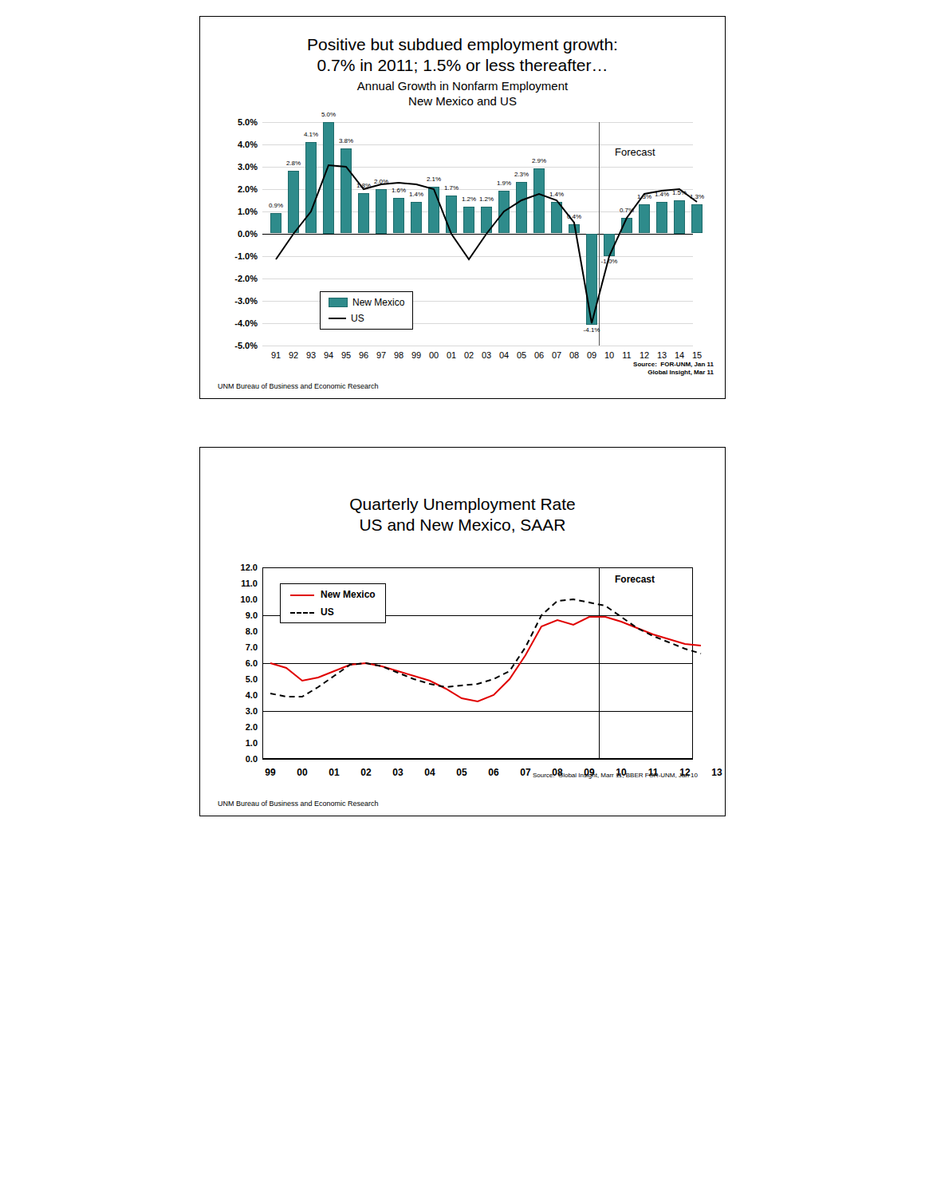Positive but subdued employment growth:
0.7% in 2011; 1.5% or less thereafter…
Annual Growth in Nonfarm Employment
New Mexico and US
5.0%
4.0%
3.0%
2.0%
1.0%
0.0%
-1.0%
-2.0%
-3.0%
-4.0%
-5.0%
Forecast
0.9%
2.8%
4.1%
5.0%
3.8%
1.8%
2.0%
1.6%
1.4%
2.1%
1.7%
1.2%
1.2%
1.9%
2.3%
2.9%
1.4%
0.4%
-4.1%
-1.0%
0.7%
1.3%
1.4%
1.5%
1.3%
91
92
93
94
95
96
97
98
99
00
01
02
03
04
05
06
07
08
09
10
11
12
13
14
15
New Mexico
US
Source: FOR-UNM, Jan 11
Global Insight, Mar 11
UNM Bureau of Business and Economic Research
Quarterly Unemployment Rate
US and New Mexico, SAAR
12.0
11.0
10.0
9.0
8.0
7.0
6.0
5.0
4.0
3.0
2.0
1.0
0.0
Forecast
99
00
01
02
03
04
05
06
07
08
09
10
11
12
13
New Mexico
US
Source: Global Insight, Marr 11; BBER FOR-UNM, Jan 10
UNM Bureau of Business and Economic Research